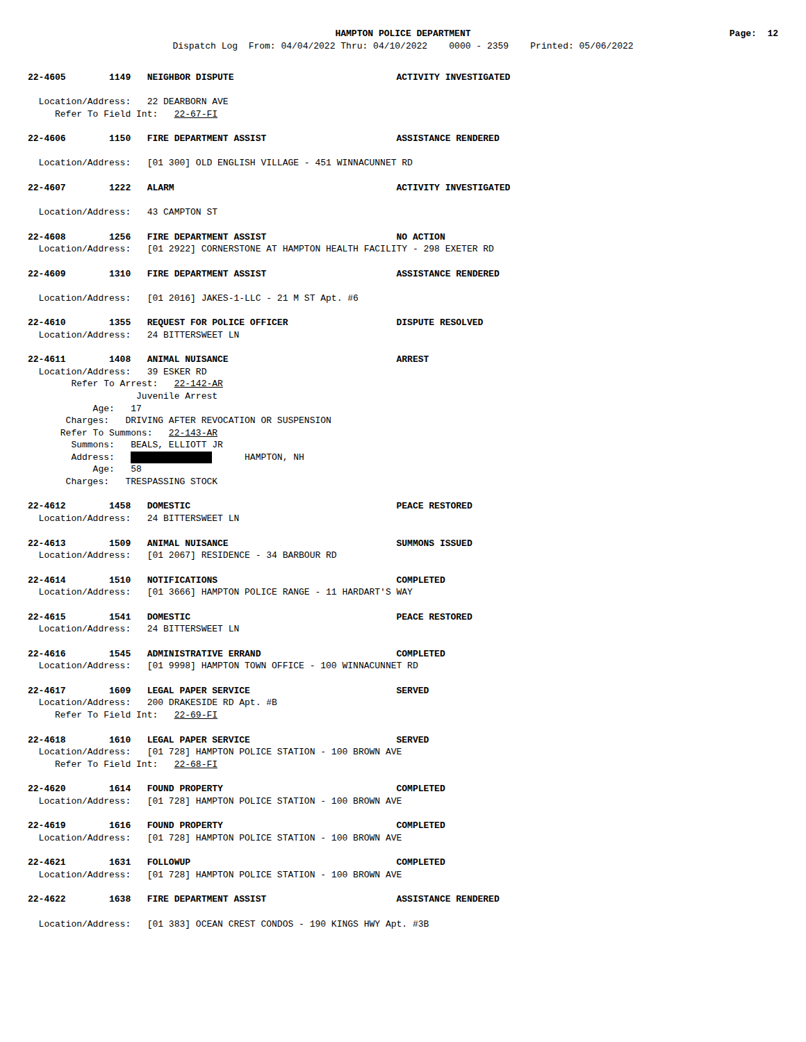HAMPTON POLICE DEPARTMENTPage: 12
Dispatch Log From: 04/04/2022 Thru: 04/10/2022 0000 - 2359 Printed: 05/06/2022
22-4605 1149 NEIGHBOR DISPUTE ACTIVITY INVESTIGATED
Location/Address: 22 DEARBORN AVE
Refer To Field Int: 22-67-FI
22-4606 1150 FIRE DEPARTMENT ASSIST ASSISTANCE RENDERED
Location/Address: [01 300] OLD ENGLISH VILLAGE - 451 WINNACUNNET RD
22-4607 1222 ALARM ACTIVITY INVESTIGATED
Location/Address: 43 CAMPTON ST
22-4608 1256 FIRE DEPARTMENT ASSIST NO ACTION
Location/Address: [01 2922] CORNERSTONE AT HAMPTON HEALTH FACILITY - 298 EXETER RD
22-4609 1310 FIRE DEPARTMENT ASSIST ASSISTANCE RENDERED
Location/Address: [01 2016] JAKES-1-LLC - 21 M ST Apt. #6
22-4610 1355 REQUEST FOR POLICE OFFICER DISPUTE RESOLVED
Location/Address: 24 BITTERSWEET LN
22-4611 1408 ANIMAL NUISANCE ARREST
Location/Address: 39 ESKER RD
Refer To Arrest: 22-142-AR
Juvenile Arrest
Age: 17
Charges: DRIVING AFTER REVOCATION OR SUSPENSION
Refer To Summons: 22-143-AR
Summons: BEALS, ELLIOTT JR
Address: HAMPTON, NH
Age: 58
Charges: TRESPASSING STOCK
22-4612 1458 DOMESTIC PEACE RESTORED
Location/Address: 24 BITTERSWEET LN
22-4613 1509 ANIMAL NUISANCE SUMMONS ISSUED
Location/Address: [01 2067] RESIDENCE - 34 BARBOUR RD
22-4614 1510 NOTIFICATIONS COMPLETED
Location/Address: [01 3666] HAMPTON POLICE RANGE - 11 HARDART'S WAY
22-4615 1541 DOMESTIC PEACE RESTORED
Location/Address: 24 BITTERSWEET LN
22-4616 1545 ADMINISTRATIVE ERRAND COMPLETED
Location/Address: [01 9998] HAMPTON TOWN OFFICE - 100 WINNACUNNET RD
22-4617 1609 LEGAL PAPER SERVICE SERVED
Location/Address: 200 DRAKESIDE RD Apt. #B
Refer To Field Int: 22-69-FI
22-4618 1610 LEGAL PAPER SERVICE SERVED
Location/Address: [01 728] HAMPTON POLICE STATION - 100 BROWN AVE
Refer To Field Int: 22-68-FI
22-4620 1614 FOUND PROPERTY COMPLETED
Location/Address: [01 728] HAMPTON POLICE STATION - 100 BROWN AVE
22-4619 1616 FOUND PROPERTY COMPLETED
Location/Address: [01 728] HAMPTON POLICE STATION - 100 BROWN AVE
22-4621 1631 FOLLOWUP COMPLETED
Location/Address: [01 728] HAMPTON POLICE STATION - 100 BROWN AVE
22-4622 1638 FIRE DEPARTMENT ASSIST ASSISTANCE RENDERED
Location/Address: [01 383] OCEAN CREST CONDOS - 190 KINGS HWY Apt. #3B